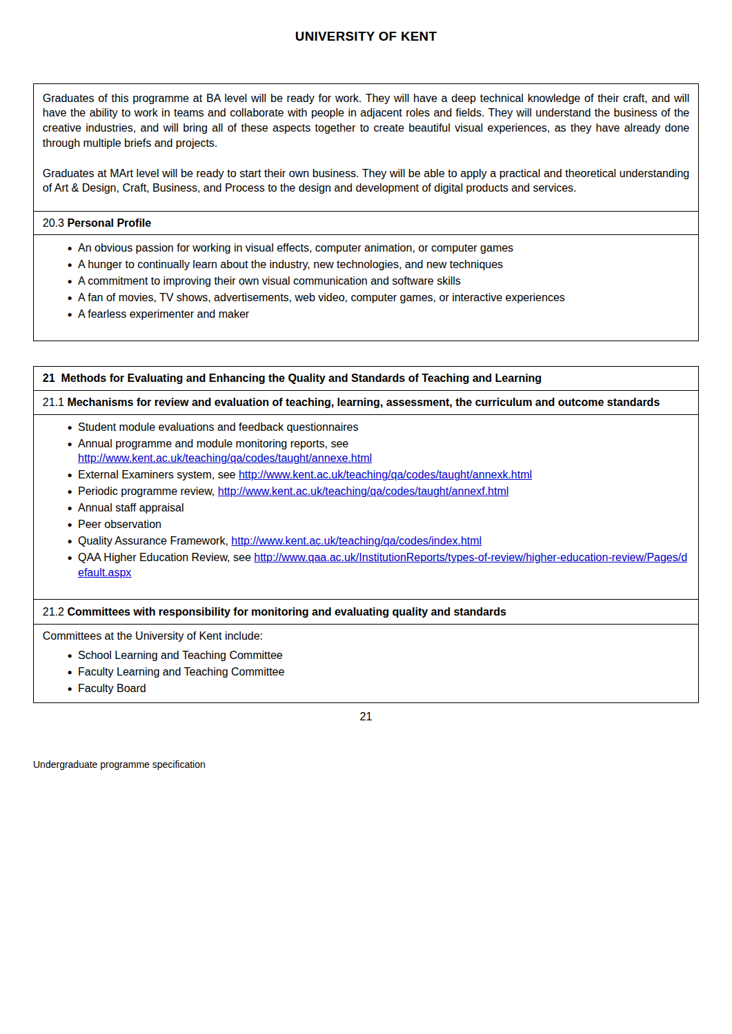UNIVERSITY OF KENT
Graduates of this programme at BA level will be ready for work. They will have a deep technical knowledge of their craft, and will have the ability to work in teams and collaborate with people in adjacent roles and fields. They will understand the business of the creative industries, and will bring all of these aspects together to create beautiful visual experiences, as they have already done through multiple briefs and projects.
Graduates at MArt level will be ready to start their own business. They will be able to apply a practical and theoretical understanding of Art & Design, Craft, Business, and Process to the design and development of digital products and services.
20.3 Personal Profile
An obvious passion for working in visual effects, computer animation, or computer games
A hunger to continually learn about the industry, new technologies, and new techniques
A commitment to improving their own visual communication and software skills
A fan of movies, TV shows, advertisements, web video, computer games, or interactive experiences
A fearless experimenter and maker
21 Methods for Evaluating and Enhancing the Quality and Standards of Teaching and Learning
21.1 Mechanisms for review and evaluation of teaching, learning, assessment, the curriculum and outcome standards
Student module evaluations and feedback questionnaires
Annual programme and module monitoring reports, see
http://www.kent.ac.uk/teaching/qa/codes/taught/annexe.html
External Examiners system, see http://www.kent.ac.uk/teaching/qa/codes/taught/annexk.html
Periodic programme review, http://www.kent.ac.uk/teaching/qa/codes/taught/annexf.html
Annual staff appraisal
Peer observation
Quality Assurance Framework, http://www.kent.ac.uk/teaching/qa/codes/index.html
QAA Higher Education Review, see http://www.qaa.ac.uk/InstitutionReports/types-of-review/higher-education-review/Pages/default.aspx
21.2 Committees with responsibility for monitoring and evaluating quality and standards
Committees at the University of Kent include:
School Learning and Teaching Committee
Faculty Learning and Teaching Committee
Faculty Board
21
Undergraduate programme specification